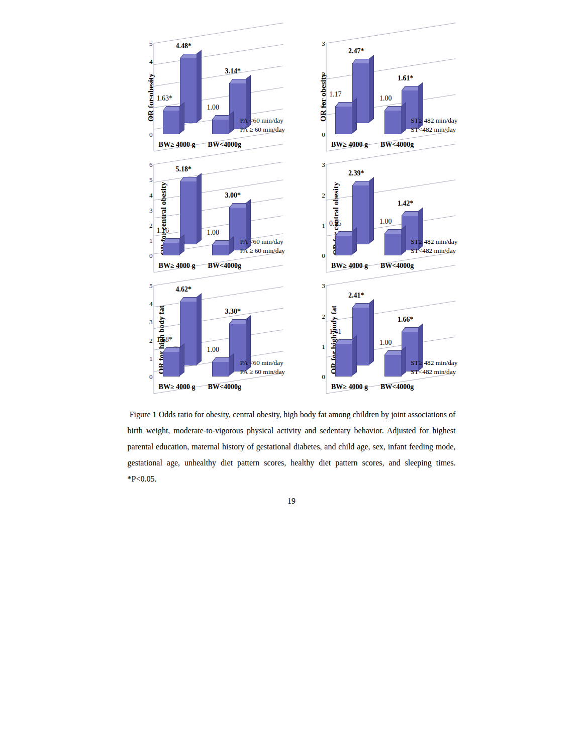OR for obesity
5 4 3 2 1 0
4.48*
3.14*
1.63*
1.00
PA <60 min/day PA ≥ 60 min/day
BW≥ 4000 g BW<4000g
OR for obesity
3 2 1 0
2.47*
1.61*
1.17
1.00
ST≥ 482 min/day ST<482 min/day
BW≥ 4000 g BW<4000g
OR for central obesity
6 5 4 3 2 1 0
5.18*
3.00*
1.16
1.00
PA <60 min/day PA ≥ 60 min/day
BW≥ 4000 g BW<4000g
OR for central obesity
3 2 1 0
2.39*
1.42*
0.95
1.00
ST≥ 482 min/day ST<482 min/day
BW≥ 4000 g BW<4000g
OR for high body fat
5 4 3 2 1 0
4.62*
3.30*
1.68*
1.00
PA <60 min/day PA ≥ 60 min/day
BW≥ 4000 g BW<4000g
OR for high body fat
3 2 1 0
2.41*
1.66*
1.41
1.00
ST≥ 482 min/day ST<482 min/day
BW≥ 4000 g BW<4000g
Figure 1 Odds ratio for obesity, central obesity, high body fat among children by joint associations of birth weight, moderate-to-vigorous physical activity and sedentary behavior. Adjusted for highest parental education, maternal history of gestational diabetes, and child age, sex, infant feeding mode, gestational age, unhealthy diet pattern scores, healthy diet pattern scores, and sleeping times. *P<0.05.
19